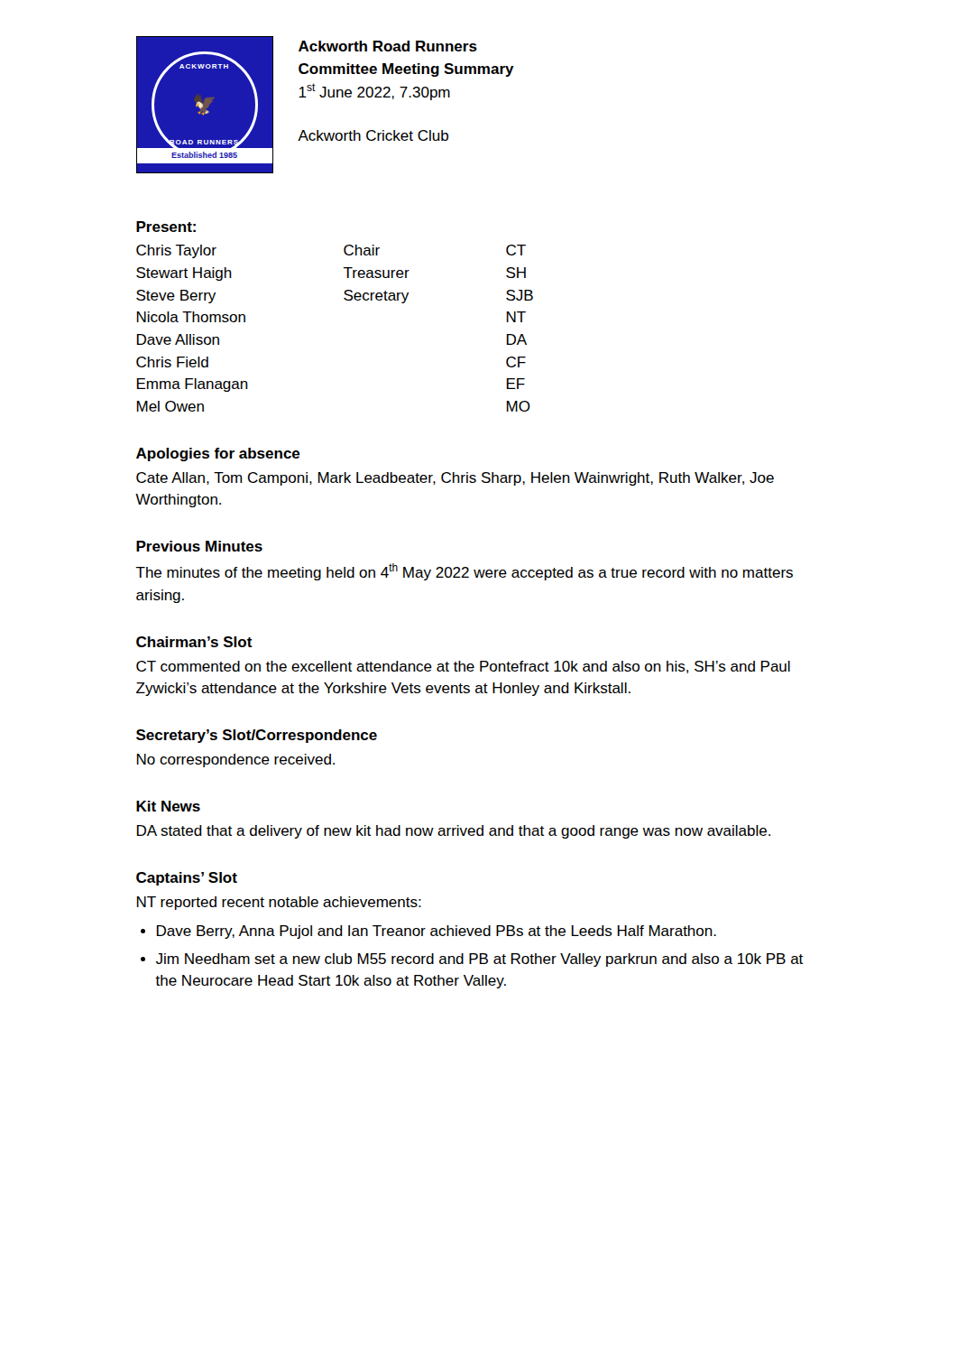ACKWORTH 🦅 ROAD RUNNERS
Established 1985
Ackworth Road Runners
Committee Meeting Summary
1st June 2022, 7.30pm
Ackworth Cricket Club
Present:
| Chris Taylor | Chair | CT |
| Stewart Haigh | Treasurer | SH |
| Steve Berry | Secretary | SJB |
| Nicola Thomson | | NT |
| Dave Allison | | DA |
| Chris Field | | CF |
| Emma Flanagan | | EF |
| Mel Owen | | MO |
Apologies for absence
Cate Allan, Tom Camponi, Mark Leadbeater, Chris Sharp, Helen Wainwright, Ruth Walker, Joe Worthington.
Previous Minutes
The minutes of the meeting held on 4th May 2022 were accepted as a true record with no matters arising.
Chairman’s Slot
CT commented on the excellent attendance at the Pontefract 10k and also on his, SH’s and Paul Zywicki’s attendance at the Yorkshire Vets events at Honley and Kirkstall.
Secretary’s Slot/Correspondence
No correspondence received.
Kit News
DA stated that a delivery of new kit had now arrived and that a good range was now available.
Captains’ Slot
NT reported recent notable achievements:
Dave Berry, Anna Pujol and Ian Treanor achieved PBs at the Leeds Half Marathon.
Jim Needham set a new club M55 record and PB at Rother Valley parkrun and also a 10k PB at the Neurocare Head Start 10k also at Rother Valley.